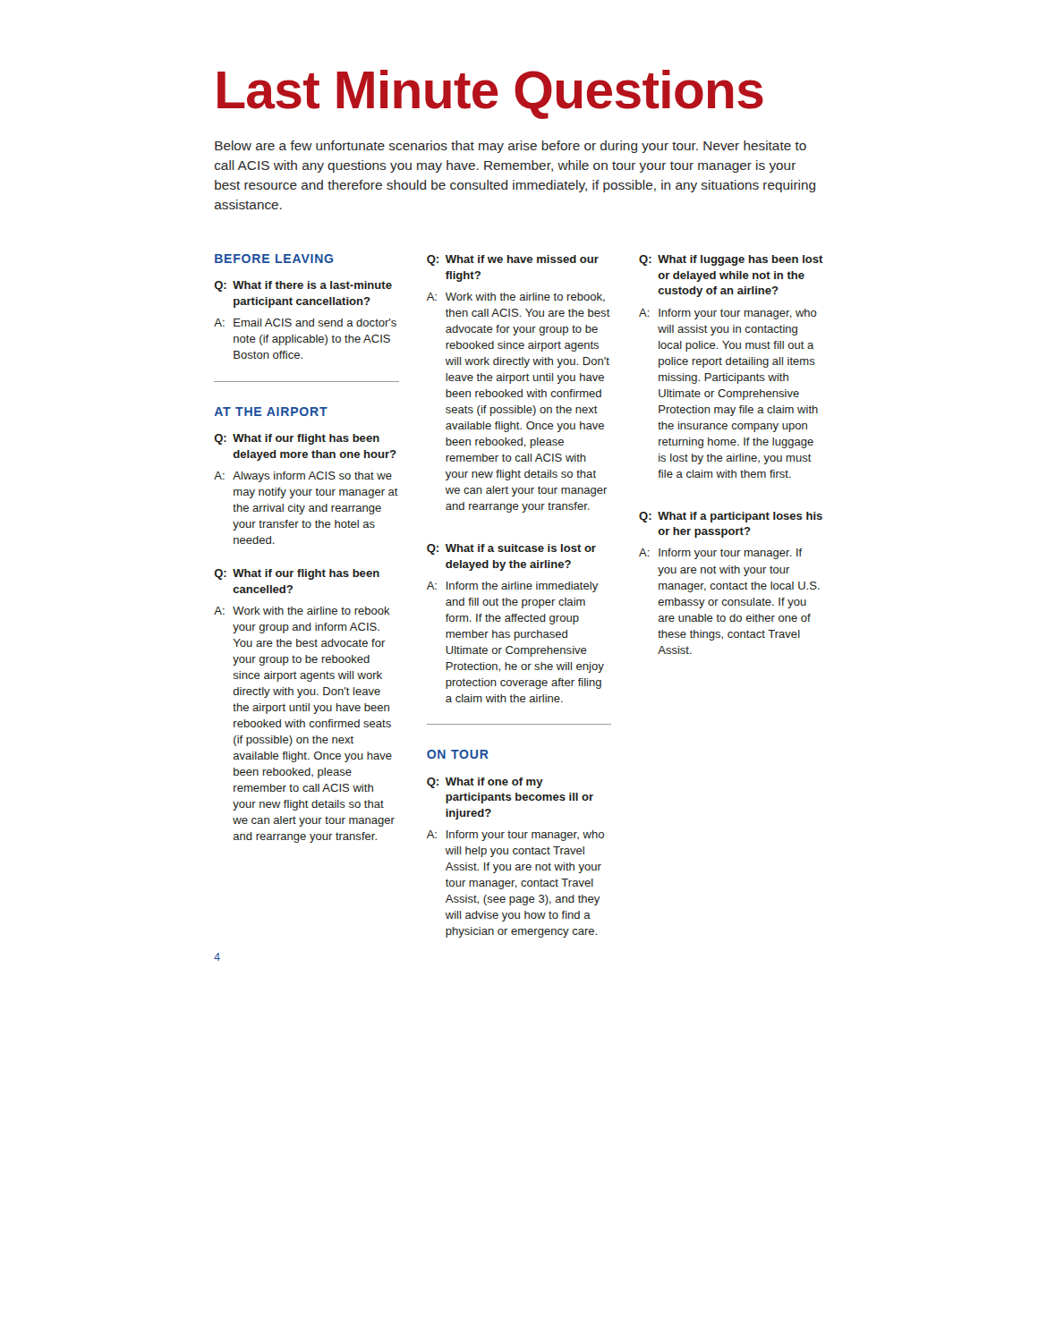Last Minute Questions
Below are a few unfortunate scenarios that may arise before or during your tour. Never hesitate to call ACIS with any questions you may have. Remember, while on tour your tour manager is your best resource and therefore should be consulted immediately, if possible, in any situations requiring assistance.
Before Leaving
Q: What if there is a last-minute participant cancellation?
A: Email ACIS and send a doctor's note (if applicable) to the ACIS Boston office.
At the Airport
Q: What if our flight has been delayed more than one hour?
A: Always inform ACIS so that we may notify your tour manager at the arrival city and rearrange your transfer to the hotel as needed.
Q: What if our flight has been cancelled?
A: Work with the airline to rebook your group and inform ACIS. You are the best advocate for your group to be rebooked since airport agents will work directly with you. Don't leave the airport until you have been rebooked with confirmed seats (if possible) on the next available flight. Once you have been rebooked, please remember to call ACIS with your new flight details so that we can alert your tour manager and rearrange your transfer.
Q: What if we have missed our flight?
A: Work with the airline to rebook, then call ACIS. You are the best advocate for your group to be rebooked since airport agents will work directly with you. Don't leave the airport until you have been rebooked with confirmed seats (if possible) on the next available flight. Once you have been rebooked, please remember to call ACIS with your new flight details so that we can alert your tour manager and rearrange your transfer.
Q: What if a suitcase is lost or delayed by the airline?
A: Inform the airline immediately and fill out the proper claim form. If the affected group member has purchased Ultimate or Comprehensive Protection, he or she will enjoy protection coverage after filing a claim with the airline.
On Tour
Q: What if one of my participants becomes ill or injured?
A: Inform your tour manager, who will help you contact Travel Assist. If you are not with your tour manager, contact Travel Assist, (see page 3), and they will advise you how to find a physician or emergency care.
Q: What if luggage has been lost or delayed while not in the custody of an airline?
A: Inform your tour manager, who will assist you in contacting local police. You must fill out a police report detailing all items missing. Participants with Ultimate or Comprehensive Protection may file a claim with the insurance company upon returning home. If the luggage is lost by the airline, you must file a claim with them first.
Q: What if a participant loses his or her passport?
A: Inform your tour manager. If you are not with your tour manager, contact the local U.S. embassy or consulate. If you are unable to do either one of these things, contact Travel Assist.
4